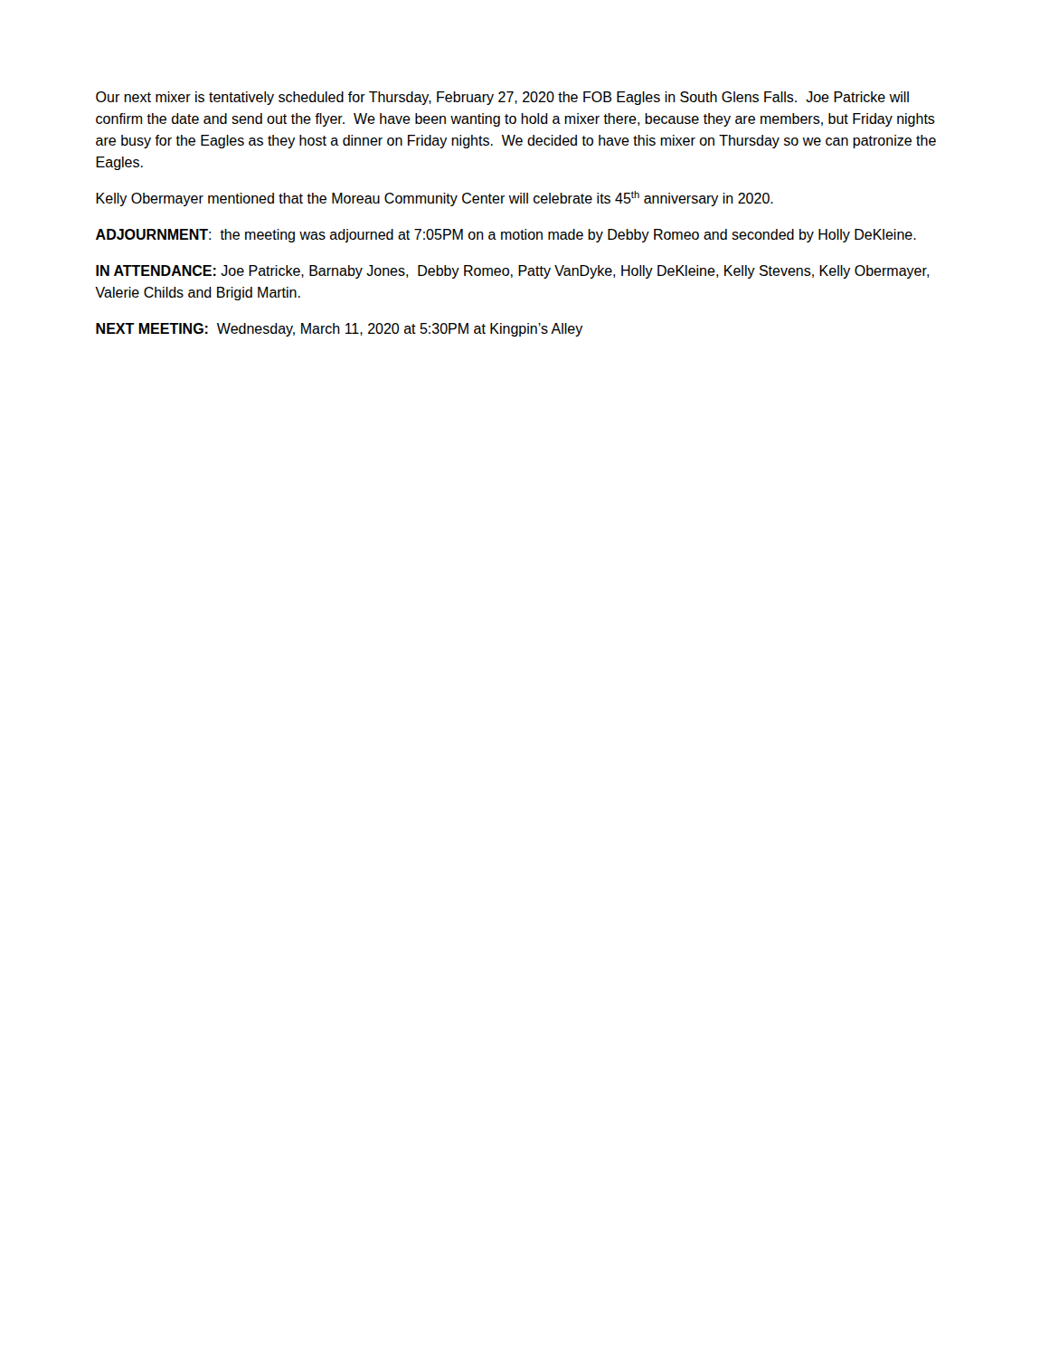Our next mixer is tentatively scheduled for Thursday, February 27, 2020 the FOB Eagles in South Glens Falls. Joe Patricke will confirm the date and send out the flyer. We have been wanting to hold a mixer there, because they are members, but Friday nights are busy for the Eagles as they host a dinner on Friday nights. We decided to have this mixer on Thursday so we can patronize the Eagles.
Kelly Obermayer mentioned that the Moreau Community Center will celebrate its 45th anniversary in 2020.
ADJOURNMENT: the meeting was adjourned at 7:05PM on a motion made by Debby Romeo and seconded by Holly DeKleine.
IN ATTENDANCE: Joe Patricke, Barnaby Jones, Debby Romeo, Patty VanDyke, Holly DeKleine, Kelly Stevens, Kelly Obermayer, Valerie Childs and Brigid Martin.
NEXT MEETING: Wednesday, March 11, 2020 at 5:30PM at Kingpin’s Alley